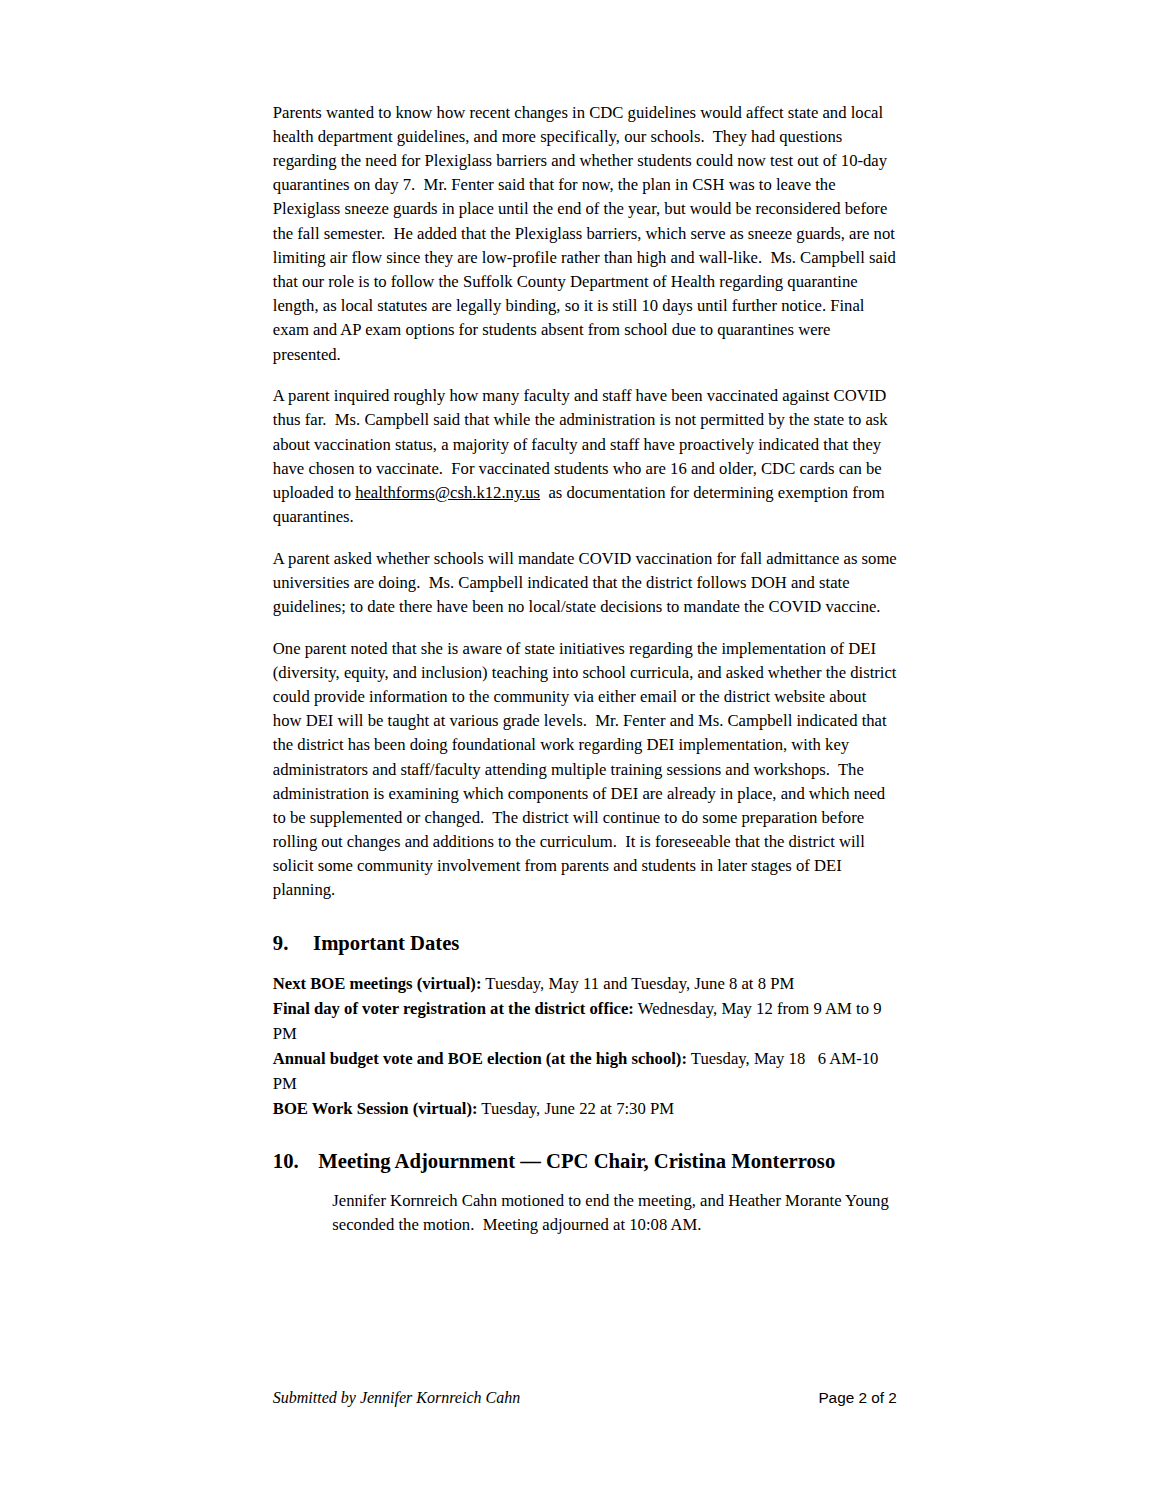Parents wanted to know how recent changes in CDC guidelines would affect state and local health department guidelines, and more specifically, our schools. They had questions regarding the need for Plexiglass barriers and whether students could now test out of 10-day quarantines on day 7. Mr. Fenter said that for now, the plan in CSH was to leave the Plexiglass sneeze guards in place until the end of the year, but would be reconsidered before the fall semester. He added that the Plexiglass barriers, which serve as sneeze guards, are not limiting air flow since they are low-profile rather than high and wall-like. Ms. Campbell said that our role is to follow the Suffolk County Department of Health regarding quarantine length, as local statutes are legally binding, so it is still 10 days until further notice. Final exam and AP exam options for students absent from school due to quarantines were presented.
A parent inquired roughly how many faculty and staff have been vaccinated against COVID thus far. Ms. Campbell said that while the administration is not permitted by the state to ask about vaccination status, a majority of faculty and staff have proactively indicated that they have chosen to vaccinate. For vaccinated students who are 16 and older, CDC cards can be uploaded to healthforms@csh.k12.ny.us as documentation for determining exemption from quarantines.
A parent asked whether schools will mandate COVID vaccination for fall admittance as some universities are doing. Ms. Campbell indicated that the district follows DOH and state guidelines; to date there have been no local/state decisions to mandate the COVID vaccine.
One parent noted that she is aware of state initiatives regarding the implementation of DEI (diversity, equity, and inclusion) teaching into school curricula, and asked whether the district could provide information to the community via either email or the district website about how DEI will be taught at various grade levels. Mr. Fenter and Ms. Campbell indicated that the district has been doing foundational work regarding DEI implementation, with key administrators and staff/faculty attending multiple training sessions and workshops. The administration is examining which components of DEI are already in place, and which need to be supplemented or changed. The district will continue to do some preparation before rolling out changes and additions to the curriculum. It is foreseeable that the district will solicit some community involvement from parents and students in later stages of DEI planning.
9. Important Dates
Next BOE meetings (virtual): Tuesday, May 11 and Tuesday, June 8 at 8 PM
Final day of voter registration at the district office: Wednesday, May 12 from 9 AM to 9 PM
Annual budget vote and BOE election (at the high school): Tuesday, May 18 6 AM-10 PM
BOE Work Session (virtual): Tuesday, June 22 at 7:30 PM
10. Meeting Adjournment — CPC Chair, Cristina Monterroso
Jennifer Kornreich Cahn motioned to end the meeting, and Heather Morante Young seconded the motion. Meeting adjourned at 10:08 AM.
Submitted by Jennifer Kornreich Cahn
Page 2 of 2